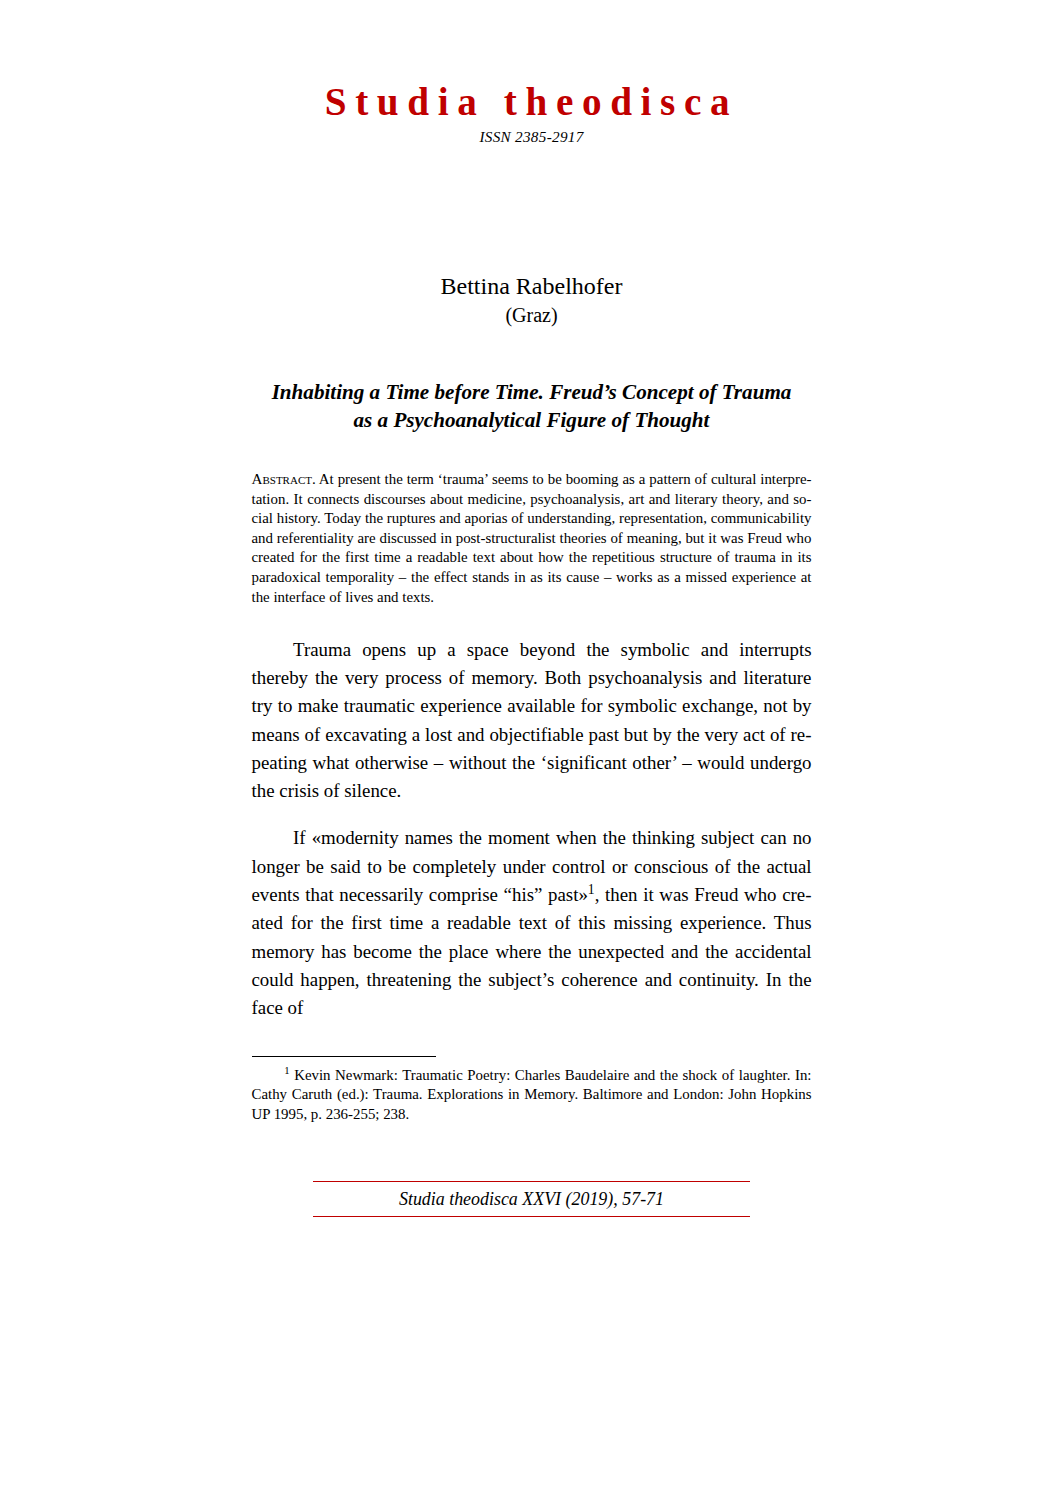Studia theodisca
ISSN 2385-2917
Bettina Rabelhofer
(Graz)
Inhabiting a Time before Time. Freud’s Concept of Trauma
as a Psychoanalytical Figure of Thought
Abstract. At present the term ‘trauma’ seems to be booming as a pattern of cultural interpretation. It connects discourses about medicine, psychoanalysis, art and literary theory, and social history. Today the ruptures and aporias of understanding, representation, communicability and referentiality are discussed in post-structuralist theories of meaning, but it was Freud who created for the first time a readable text about how the repetitious structure of trauma in its paradoxical temporality – the effect stands in as its cause – works as a missed experience at the interface of lives and texts.
Trauma opens up a space beyond the symbolic and interrupts thereby the very process of memory. Both psychoanalysis and literature try to make traumatic experience available for symbolic exchange, not by means of excavating a lost and objectifiable past but by the very act of repeating what otherwise – without the ‘significant other’ – would undergo the crisis of silence.
If «modernity names the moment when the thinking subject can no longer be said to be completely under control or conscious of the actual events that necessarily comprise “his” past»1, then it was Freud who created for the first time a readable text of this missing experience. Thus memory has become the place where the unexpected and the accidental could happen, threatening the subject’s coherence and continuity. In the face of
1 Kevin Newmark: Traumatic Poetry: Charles Baudelaire and the shock of laughter. In: Cathy Caruth (ed.): Trauma. Explorations in Memory. Baltimore and London: John Hopkins UP 1995, p. 236-255; 238.
Studia theodisca XXVI (2019), 57-71